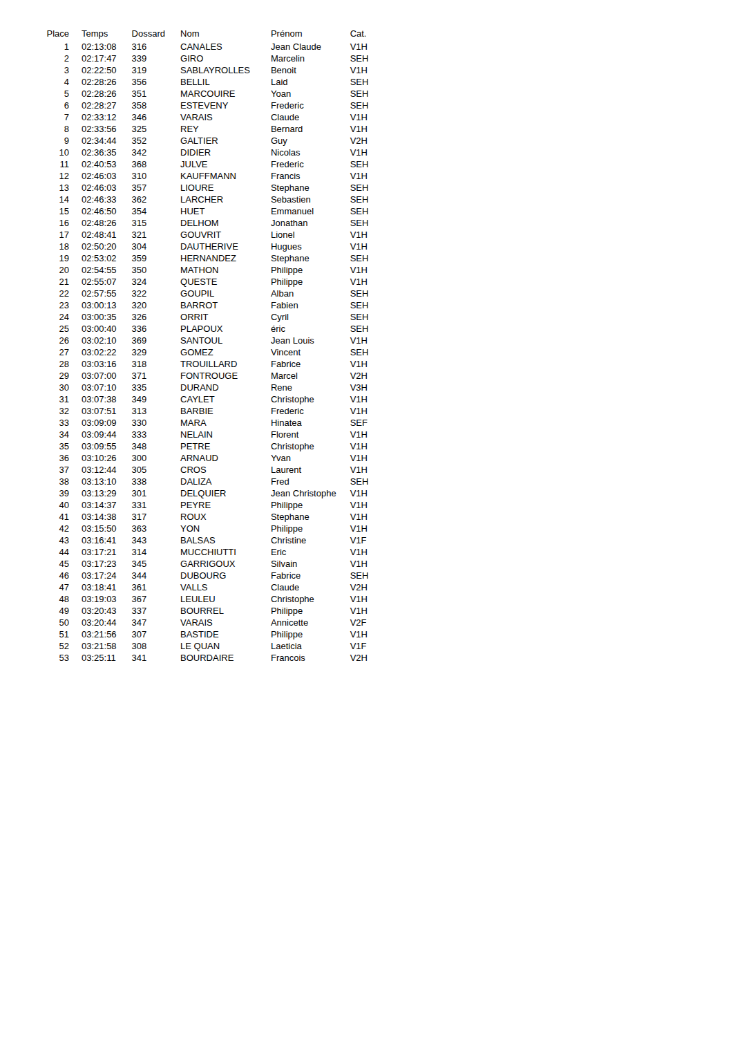| Place | Temps | Dossard | Nom | Prénom | Cat. |
| --- | --- | --- | --- | --- | --- |
| 1 | 02:13:08 | 316 | CANALES | Jean Claude | V1H |
| 2 | 02:17:47 | 339 | GIRO | Marcelin | SEH |
| 3 | 02:22:50 | 319 | SABLAYROLLES | Benoit | V1H |
| 4 | 02:28:26 | 356 | BELLIL | Laid | SEH |
| 5 | 02:28:26 | 351 | MARCOUIRE | Yoan | SEH |
| 6 | 02:28:27 | 358 | ESTEVENY | Frederic | SEH |
| 7 | 02:33:12 | 346 | VARAIS | Claude | V1H |
| 8 | 02:33:56 | 325 | REY | Bernard | V1H |
| 9 | 02:34:44 | 352 | GALTIER | Guy | V2H |
| 10 | 02:36:35 | 342 | DIDIER | Nicolas | V1H |
| 11 | 02:40:53 | 368 | JULVE | Frederic | SEH |
| 12 | 02:46:03 | 310 | KAUFFMANN | Francis | V1H |
| 13 | 02:46:03 | 357 | LIOURE | Stephane | SEH |
| 14 | 02:46:33 | 362 | LARCHER | Sebastien | SEH |
| 15 | 02:46:50 | 354 | HUET | Emmanuel | SEH |
| 16 | 02:48:26 | 315 | DELHOM | Jonathan | SEH |
| 17 | 02:48:41 | 321 | GOUVRIT | Lionel | V1H |
| 18 | 02:50:20 | 304 | DAUTHERIVE | Hugues | V1H |
| 19 | 02:53:02 | 359 | HERNANDEZ | Stephane | SEH |
| 20 | 02:54:55 | 350 | MATHON | Philippe | V1H |
| 21 | 02:55:07 | 324 | QUESTE | Philippe | V1H |
| 22 | 02:57:55 | 322 | GOUPIL | Alban | SEH |
| 23 | 03:00:13 | 320 | BARROT | Fabien | SEH |
| 24 | 03:00:35 | 326 | ORRIT | Cyril | SEH |
| 25 | 03:00:40 | 336 | PLAPOUX | éric | SEH |
| 26 | 03:02:10 | 369 | SANTOUL | Jean Louis | V1H |
| 27 | 03:02:22 | 329 | GOMEZ | Vincent | SEH |
| 28 | 03:03:16 | 318 | TROUILLARD | Fabrice | V1H |
| 29 | 03:07:00 | 371 | FONTROUGE | Marcel | V2H |
| 30 | 03:07:10 | 335 | DURAND | Rene | V3H |
| 31 | 03:07:38 | 349 | CAYLET | Christophe | V1H |
| 32 | 03:07:51 | 313 | BARBIE | Frederic | V1H |
| 33 | 03:09:09 | 330 | MARA | Hinatea | SEF |
| 34 | 03:09:44 | 333 | NELAIN | Florent | V1H |
| 35 | 03:09:55 | 348 | PETRE | Christophe | V1H |
| 36 | 03:10:26 | 300 | ARNAUD | Yvan | V1H |
| 37 | 03:12:44 | 305 | CROS | Laurent | V1H |
| 38 | 03:13:10 | 338 | DALIZA | Fred | SEH |
| 39 | 03:13:29 | 301 | DELQUIER | Jean Christophe | V1H |
| 40 | 03:14:37 | 331 | PEYRE | Philippe | V1H |
| 41 | 03:14:38 | 317 | ROUX | Stephane | V1H |
| 42 | 03:15:50 | 363 | YON | Philippe | V1H |
| 43 | 03:16:41 | 343 | BALSAS | Christine | V1F |
| 44 | 03:17:21 | 314 | MUCCHIUTTI | Eric | V1H |
| 45 | 03:17:23 | 345 | GARRIGOUX | Silvain | V1H |
| 46 | 03:17:24 | 344 | DUBOURG | Fabrice | SEH |
| 47 | 03:18:41 | 361 | VALLS | Claude | V2H |
| 48 | 03:19:03 | 367 | LEULEU | Christophe | V1H |
| 49 | 03:20:43 | 337 | BOURREL | Philippe | V1H |
| 50 | 03:20:44 | 347 | VARAIS | Annicette | V2F |
| 51 | 03:21:56 | 307 | BASTIDE | Philippe | V1H |
| 52 | 03:21:58 | 308 | LE QUAN | Laeticia | V1F |
| 53 | 03:25:11 | 341 | BOURDAIRE | Francois | V2H |